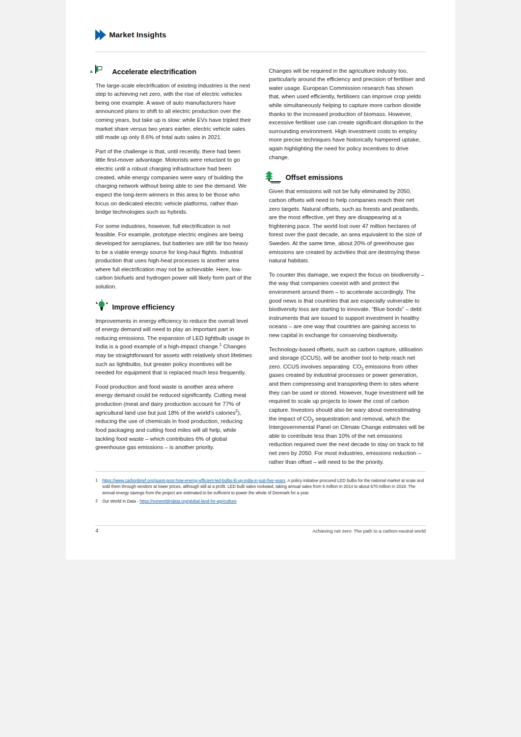Market Insights
Accelerate electrification
The large-scale electrification of existing industries is the next step to achieving net zero, with the rise of electric vehicles being one example. A wave of auto manufacturers have announced plans to shift to all electric production over the coming years, but take up is slow: while EVs have tripled their market share versus two years earlier, electric vehicle sales still made up only 8.6% of total auto sales in 2021.
Part of the challenge is that, until recently, there had been little first-mover advantage. Motorists were reluctant to go electric until a robust charging infrastructure had been created, while energy companies were wary of building the charging network without being able to see the demand. We expect the long-term winners in this area to be those who focus on dedicated electric vehicle platforms, rather than bridge technologies such as hybrids.
For some industries, however, full electrification is not feasible. For example, prototype electric engines are being developed for aeroplanes, but batteries are still far too heavy to be a viable energy source for long-haul flights. Industrial production that uses high-heat processes is another area where full electrification may not be achievable. Here, low-carbon biofuels and hydrogen power will likely form part of the solution.
Improve efficiency
Improvements in energy efficiency to reduce the overall level of energy demand will need to play an important part in reducing emissions. The expansion of LED lightbulb usage in India is a good example of a high-impact change.1 Changes may be straightforward for assets with relatively short lifetimes such as lightbulbs, but greater policy incentives will be needed for equipment that is replaced much less frequently.
Food production and food waste is another area where energy demand could be reduced significantly. Cutting meat production (meat and dairy production account for 77% of agricultural land use but just 18% of the world's calories2), reducing the use of chemicals in food production, reducing food packaging and cutting food miles will all help, while tackling food waste – which contributes 6% of global greenhouse gas emissions – is another priority.
Changes will be required in the agriculture industry too, particularly around the efficiency and precision of fertiliser and water usage. European Commission research has shown that, when used efficiently, fertilisers can improve crop yields while simultaneously helping to capture more carbon dioxide thanks to the increased production of biomass. However, excessive fertiliser use can create significant disruption to the surrounding environment. High investment costs to employ more precise techniques have historically hampered uptake, again highlighting the need for policy incentives to drive change.
Offset emissions
Given that emissions will not be fully eliminated by 2050, carbon offsets will need to help companies reach their net zero targets. Natural offsets, such as forests and peatlands, are the most effective, yet they are disappearing at a frightening pace. The world lost over 47 million hectares of forest over the past decade, an area equivalent to the size of Sweden. At the same time, about 20% of greenhouse gas emissions are created by activities that are destroying these natural habitats.
To counter this damage, we expect the focus on biodiversity – the way that companies coexist with and protect the environment around them – to accelerate accordingly. The good news is that countries that are especially vulnerable to biodiversity loss are starting to innovate. “Blue bonds” – debt instruments that are issued to support investment in healthy oceans – are one way that countries are gaining access to new capital in exchange for conserving biodiversity.
Technology-based offsets, such as carbon capture, utilisation and storage (CCUS), will be another tool to help reach net zero. CCUS involves separating CO2 emissions from other gases created by industrial processes or power generation, and then compressing and transporting them to sites where they can be used or stored. However, huge investment will be required to scale up projects to lower the cost of carbon capture. Investors should also be wary about overestimating the impact of CO2 sequestration and removal, which the Intergovernmental Panel on Climate Change estimates will be able to contribute less than 10% of the net emissions reduction required over the next decade to stay on track to hit net zero by 2050. For most industries, emissions reduction – rather than offset – will need to be the priority.
https://www.carbonbrief.org/guest-post-how-energy-efficient-led-bulbs-lit-up-india-in-just-five-years. A policy initiative procured LED bulbs for the national market at scale and sold them through vendors at lower prices, although still at a profit. LED bulb sales rocketed, taking annual sales from 5 million in 2014 to about 670 million in 2018. The annual energy savings from the project are estimated to be sufficient to power the whole of Denmark for a year.
Our World in Data - https://ourworldindata.org/global-land-for-agriculture
4 Achieving net zero: The path to a carbon-neutral world